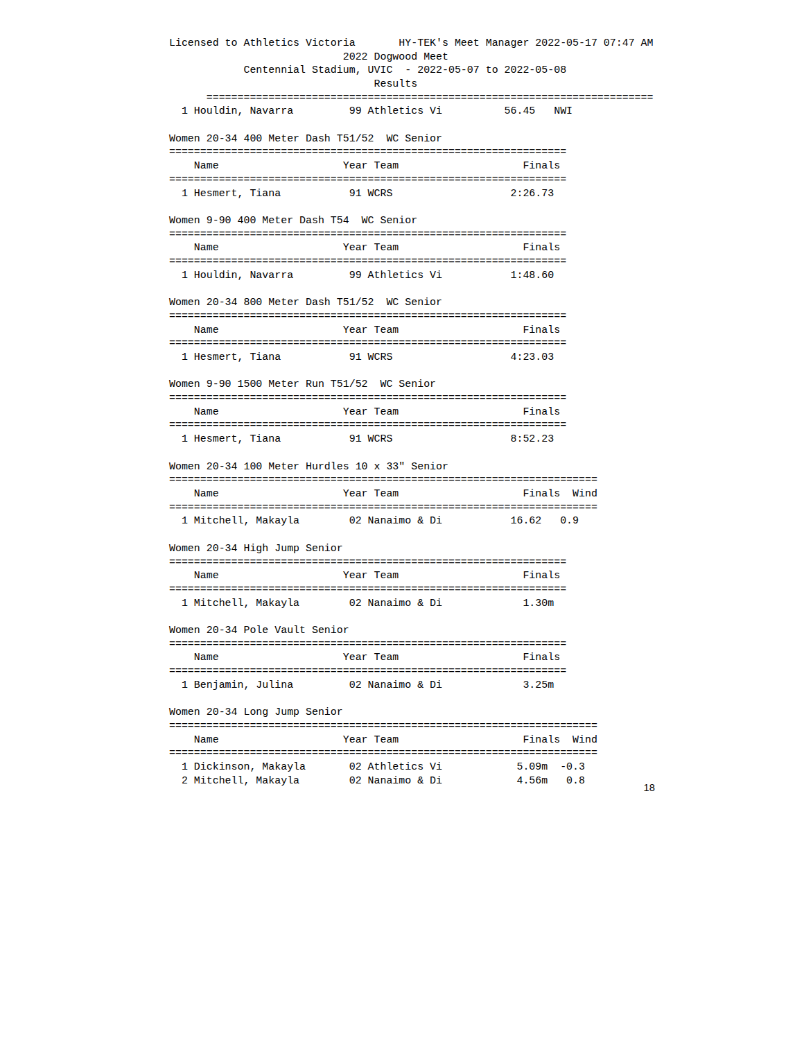Licensed to Athletics Victoria       HY-TEK's Meet Manager 2022-05-17 07:47 AM
                            2022 Dogwood Meet
            Centennial Stadium, UVIC  - 2022-05-07 to 2022-05-08
                                 Results
      ========================================================================
  1 Houldin, Navarra         99 Athletics Vi          56.45   NWI

Women 20-34 400 Meter Dash T51/52  WC Senior
================================================================
    Name                    Year Team                    Finals
================================================================
  1 Hesmert, Tiana           91 WCRS                   2:26.73

Women 9-90 400 Meter Dash T54  WC Senior
================================================================
    Name                    Year Team                    Finals
================================================================
  1 Houldin, Navarra         99 Athletics Vi           1:48.60

Women 20-34 800 Meter Dash T51/52  WC Senior
================================================================
    Name                    Year Team                    Finals
================================================================
  1 Hesmert, Tiana           91 WCRS                   4:23.03

Women 9-90 1500 Meter Run T51/52  WC Senior
================================================================
    Name                    Year Team                    Finals
================================================================
  1 Hesmert, Tiana           91 WCRS                   8:52.23

Women 20-34 100 Meter Hurdles 10 x 33" Senior
=====================================================================
    Name                    Year Team                    Finals  Wind
=====================================================================
  1 Mitchell, Makayla        02 Nanaimo & Di           16.62   0.9

Women 20-34 High Jump Senior
================================================================
    Name                    Year Team                    Finals
================================================================
  1 Mitchell, Makayla        02 Nanaimo & Di             1.30m

Women 20-34 Pole Vault Senior
================================================================
    Name                    Year Team                    Finals
================================================================
  1 Benjamin, Julina         02 Nanaimo & Di             3.25m

Women 20-34 Long Jump Senior
=====================================================================
    Name                    Year Team                    Finals  Wind
=====================================================================
  1 Dickinson, Makayla       02 Athletics Vi            5.09m  -0.3
  2 Mitchell, Makayla        02 Nanaimo & Di            4.56m   0.8
18